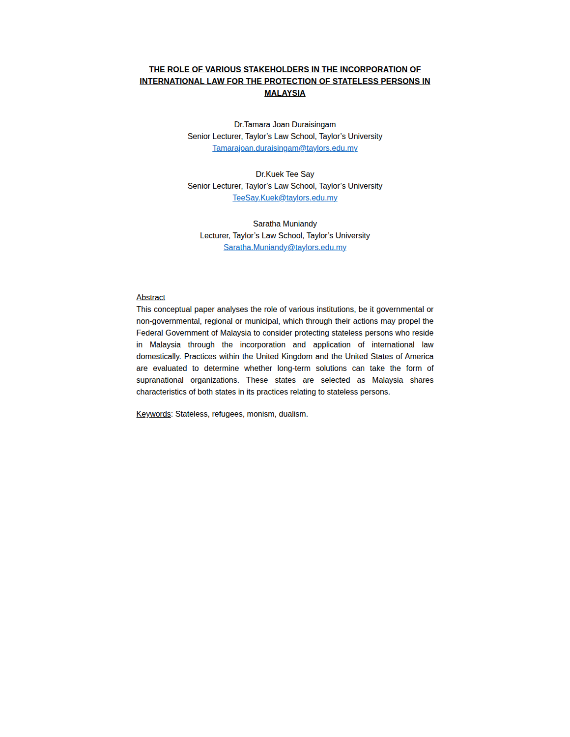The Role of Various Stakeholders in the Incorporation of International Law for the Protection of Stateless Persons in Malaysia
Dr.Tamara Joan Duraisingam
Senior Lecturer, Taylor’s Law School, Taylor’s University
Tamarajoan.duraisingam@taylors.edu.my
Dr.Kuek Tee Say
Senior Lecturer, Taylor’s Law School, Taylor’s University
TeeSay.Kuek@taylors.edu.my
Saratha Muniandy
Lecturer, Taylor’s Law School, Taylor’s University
Saratha.Muniandy@taylors.edu.my
Abstract
This conceptual paper analyses the role of various institutions, be it governmental or non-governmental, regional or municipal, which through their actions may propel the Federal Government of Malaysia to consider protecting stateless persons who reside in Malaysia through the incorporation and application of international law domestically. Practices within the United Kingdom and the United States of America are evaluated to determine whether long-term solutions can take the form of supranational organizations. These states are selected as Malaysia shares characteristics of both states in its practices relating to stateless persons.
Keywords: Stateless, refugees, monism, dualism.